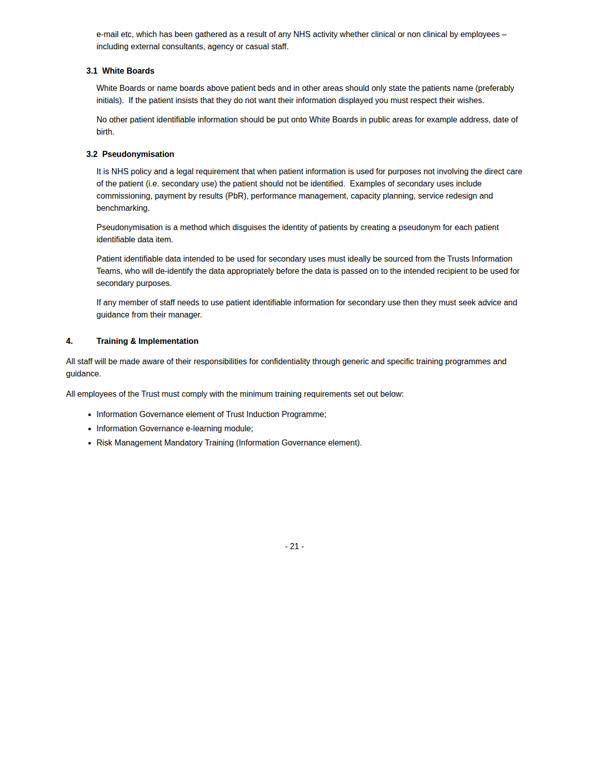e-mail etc, which has been gathered as a result of any NHS activity whether clinical or non clinical by employees – including external consultants, agency or casual staff.
3.1 White Boards
White Boards or name boards above patient beds and in other areas should only state the patients name (preferably initials). If the patient insists that they do not want their information displayed you must respect their wishes.
No other patient identifiable information should be put onto White Boards in public areas for example address, date of birth.
3.2 Pseudonymisation
It is NHS policy and a legal requirement that when patient information is used for purposes not involving the direct care of the patient (i.e. secondary use) the patient should not be identified. Examples of secondary uses include commissioning, payment by results (PbR), performance management, capacity planning, service redesign and benchmarking.
Pseudonymisation is a method which disguises the identity of patients by creating a pseudonym for each patient identifiable data item.
Patient identifiable data intended to be used for secondary uses must ideally be sourced from the Trusts Information Teams, who will de-identify the data appropriately before the data is passed on to the intended recipient to be used for secondary purposes.
If any member of staff needs to use patient identifiable information for secondary use then they must seek advice and guidance from their manager.
4. Training & Implementation
All staff will be made aware of their responsibilities for confidentiality through generic and specific training programmes and guidance.
All employees of the Trust must comply with the minimum training requirements set out below:
Information Governance element of Trust Induction Programme;
Information Governance e-learning module;
Risk Management Mandatory Training (Information Governance element).
- 21 -